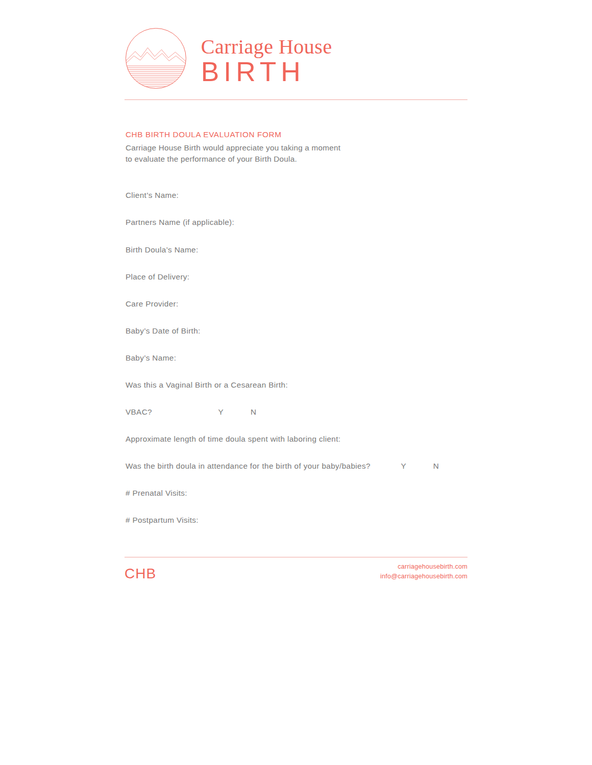Carriage House BIRTH
CHB Birth Doula Evaluation Form
Carriage House Birth would appreciate you taking a moment
to evaluate the performance of your Birth Doula.
Client’s Name:
Partners Name (if applicable):
Birth Doula’s Name:
Place of Delivery:
Care Provider:
Baby’s Date of Birth:
Baby’s Name:
Was this a Vaginal Birth or a Cesarean Birth:
VBAC? Y N
Approximate length of time doula spent with laboring client:
Was the birth doula in attendance for the birth of your baby/babies? Y N
# Prenatal Visits:
# Postpartum Visits:
CHB
carriagehousebirth.com
info@carriagehousebirth.com